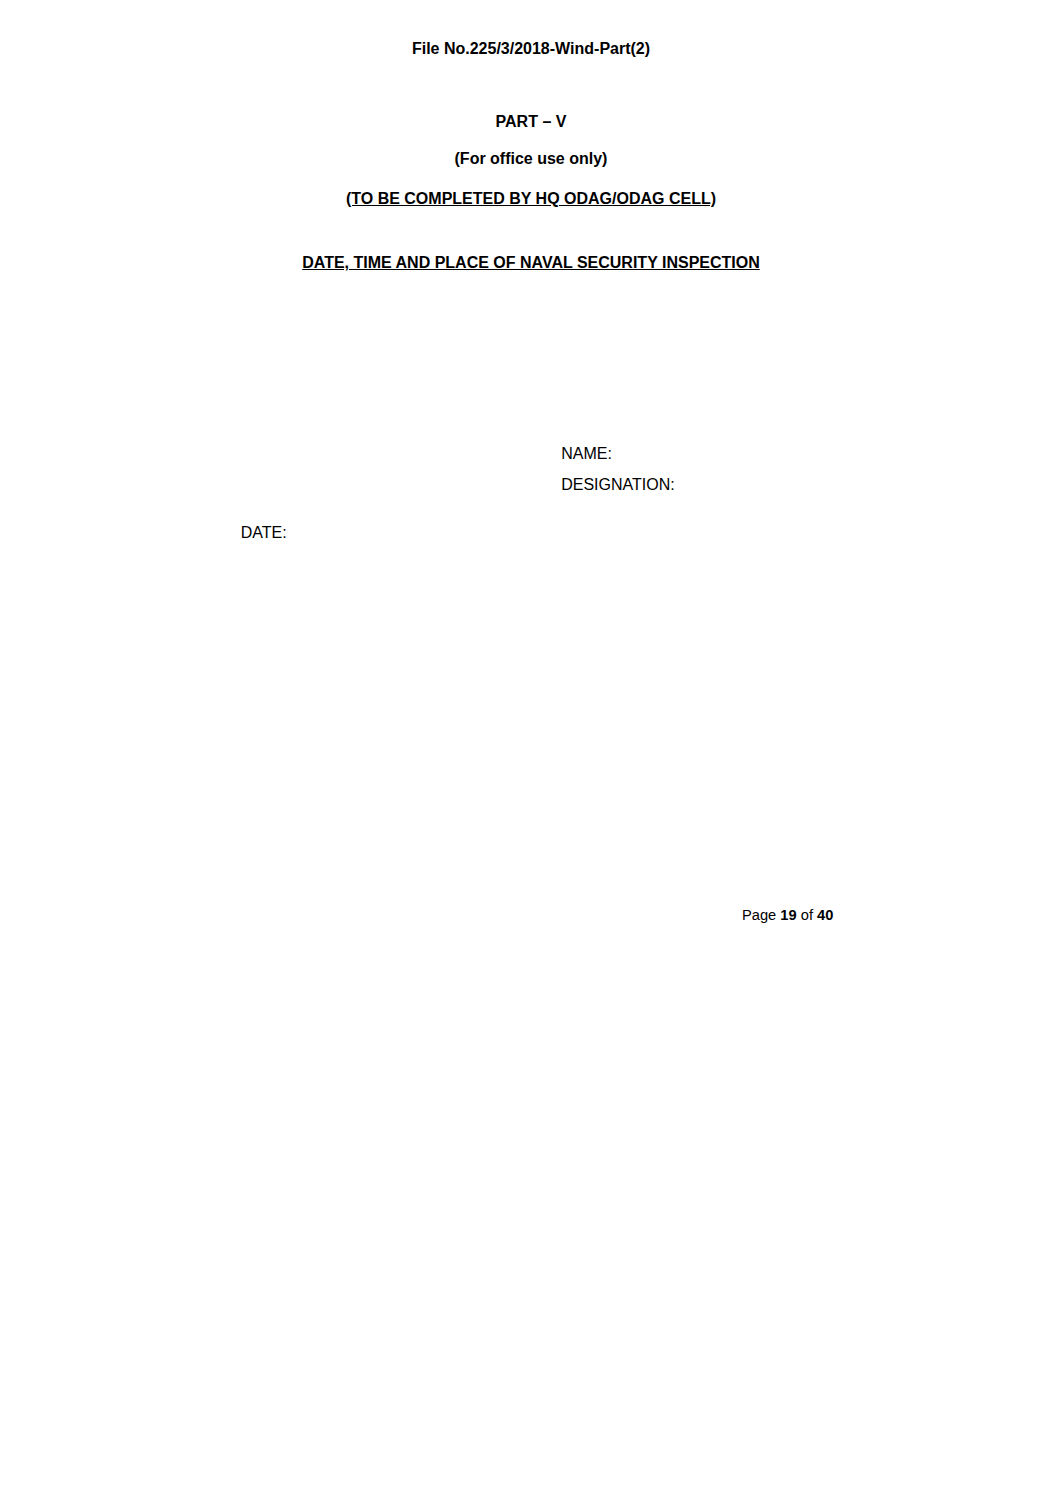File No.225/3/2018-Wind-Part(2)
PART – V
(For office use only)
(TO BE COMPLETED BY HQ ODAG/ODAG CELL)
DATE, TIME AND PLACE OF NAVAL SECURITY INSPECTION
NAME:
DESIGNATION:
DATE:
Page 19 of 40